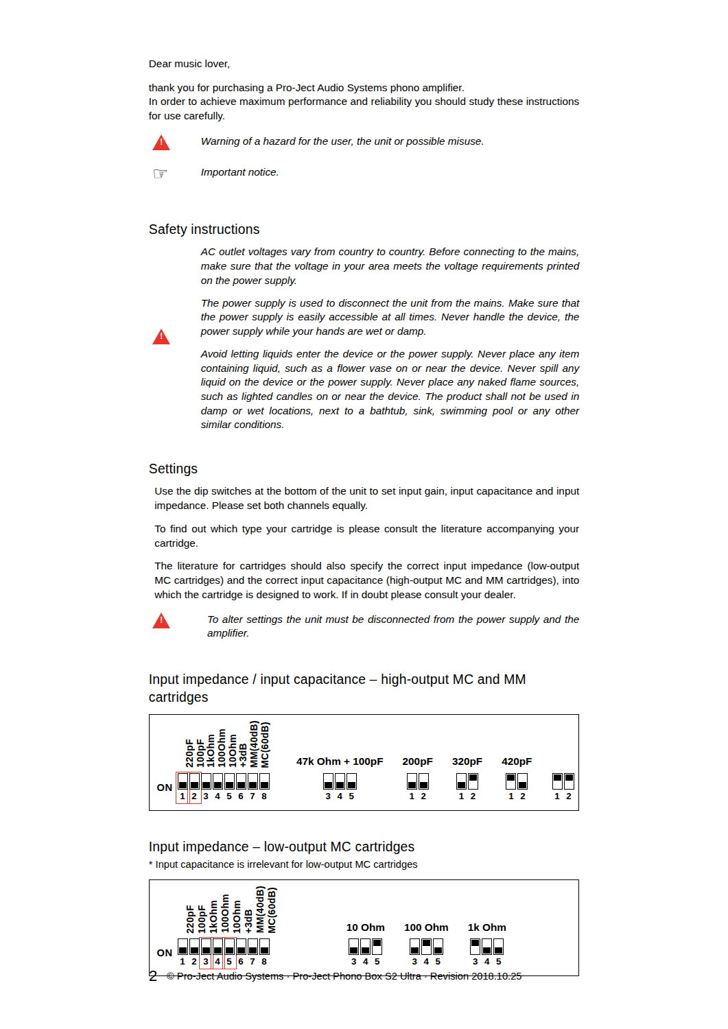Dear music lover,
thank you for purchasing a Pro-Ject Audio Systems phono amplifier.
In order to achieve maximum performance and reliability you should study these instructions for use carefully.
Warning of a hazard for the user, the unit or possible misuse.
Important notice.
Safety instructions
AC outlet voltages vary from country to country. Before connecting to the mains, make sure that the voltage in your area meets the voltage requirements printed on the power supply.
The power supply is used to disconnect the unit from the mains. Make sure that the power supply is easily accessible at all times. Never handle the device, the power supply while your hands are wet or damp.
Avoid letting liquids enter the device or the power supply. Never place any item containing liquid, such as a flower vase on or near the device. Never spill any liquid on the device or the power supply. Never place any naked flame sources, such as lighted candles on or near the device. The product shall not be used in damp or wet locations, next to a bathtub, sink, swimming pool or any other similar conditions.
Settings
Use the dip switches at the bottom of the unit to set input gain, input capacitance and input impedance. Please set both channels equally.
To find out which type your cartridge is please consult the literature accompanying your cartridge.
The literature for cartridges should also specify the correct input impedance (low-output MC cartridges) and the correct input capacitance (high-output MC and MM cartridges), into which the cartridge is designed to work. If in doubt please consult your dealer.
To alter settings the unit must be disconnected from the power supply and the amplifier.
Input impedance / input capacitance – high-output MC and MM cartridges
| 220pF | 100pF | 1kOhm | 100Ohm | 10Ohm | +3dB | MM(40dB) | MC(60dB) |
ON
1
2
3
4
5
6
7
8
47k Ohm + 100pF
3
4
5
200pF
1
2
320pF
1
2
420pF
1
2
1
2
Input impedance – low-output MC cartridges
* Input capacitance is irrelevant for low-output MC cartridges
| 220pF | 100pF | 1kOhm | 100Ohm | 10Ohm | +3dB | MM(40dB) | MC(60dB) |
ON
1
2
3
4
5
6
7
8
10 Ohm
3
4
5
100 Ohm
3
4
5
1k Ohm
3
4
5
2© Pro-Ject Audio Systems · Pro-Ject Phono Box S2 Ultra · Revision 2018.10.25